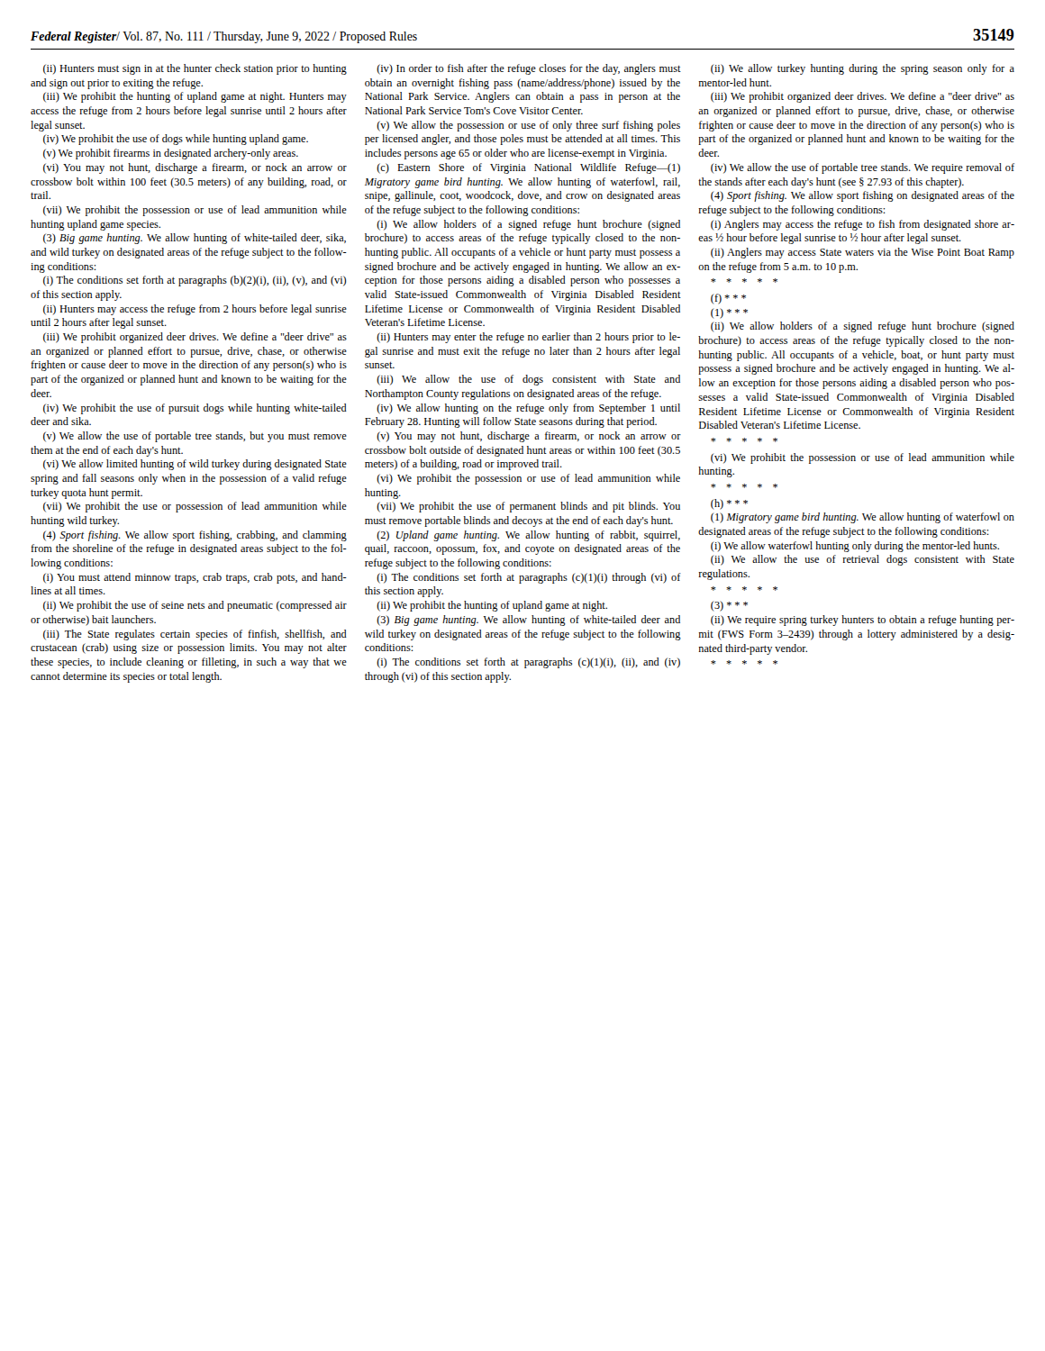Federal Register/ Vol. 87, No. 111 / Thursday, June 9, 2022 / Proposed Rules
35149
(ii) Hunters must sign in at the hunter check station prior to hunting and sign out prior to exiting the refuge.
(iii) We prohibit the hunting of upland game at night. Hunters may access the refuge from 2 hours before legal sunrise until 2 hours after legal sunset.
(iv) We prohibit the use of dogs while hunting upland game.
(v) We prohibit firearms in designated archery-only areas.
(vi) You may not hunt, discharge a firearm, or nock an arrow or crossbow bolt within 100 feet (30.5 meters) of any building, road, or trail.
(vii) We prohibit the possession or use of lead ammunition while hunting upland game species.
(3) Big game hunting. We allow hunting of white-tailed deer, sika, and wild turkey on designated areas of the refuge subject to the following conditions:
(i) The conditions set forth at paragraphs (b)(2)(i), (ii), (v), and (vi) of this section apply.
(ii) Hunters may access the refuge from 2 hours before legal sunrise until 2 hours after legal sunset.
(iii) We prohibit organized deer drives. We define a ''deer drive'' as an organized or planned effort to pursue, drive, chase, or otherwise frighten or cause deer to move in the direction of any person(s) who is part of the organized or planned hunt and known to be waiting for the deer.
(iv) We prohibit the use of pursuit dogs while hunting white-tailed deer and sika.
(v) We allow the use of portable tree stands, but you must remove them at the end of each day's hunt.
(vi) We allow limited hunting of wild turkey during designated State spring and fall seasons only when in the possession of a valid refuge turkey quota hunt permit.
(vii) We prohibit the use or possession of lead ammunition while hunting wild turkey.
(4) Sport fishing. We allow sport fishing, crabbing, and clamming from the shoreline of the refuge in designated areas subject to the following conditions:
(i) You must attend minnow traps, crab traps, crab pots, and handlines at all times.
(ii) We prohibit the use of seine nets and pneumatic (compressed air or otherwise) bait launchers.
(iii) The State regulates certain species of finfish, shellfish, and crustacean (crab) using size or possession limits. You may not alter these species, to include cleaning or filleting, in such a way that we cannot determine its species or total length.
(iv) In order to fish after the refuge closes for the day, anglers must obtain an overnight fishing pass (name/address/phone) issued by the National Park Service. Anglers can obtain a pass in person at the National Park Service Tom's Cove Visitor Center.
(v) We allow the possession or use of only three surf fishing poles per licensed angler, and those poles must be attended at all times. This includes persons age 65 or older who are license-exempt in Virginia.
(c) Eastern Shore of Virginia National Wildlife Refuge—(1) Migratory game bird hunting. We allow hunting of waterfowl, rail, snipe, gallinule, coot, woodcock, dove, and crow on designated areas of the refuge subject to the following conditions:
(i) We allow holders of a signed refuge hunt brochure (signed brochure) to access areas of the refuge typically closed to the non-hunting public. All occupants of a vehicle or hunt party must possess a signed brochure and be actively engaged in hunting. We allow an exception for those persons aiding a disabled person who possesses a valid State-issued Commonwealth of Virginia Disabled Resident Lifetime License or Commonwealth of Virginia Resident Disabled Veteran's Lifetime License.
(ii) Hunters may enter the refuge no earlier than 2 hours prior to legal sunrise and must exit the refuge no later than 2 hours after legal sunset.
(iii) We allow the use of dogs consistent with State and Northampton County regulations on designated areas of the refuge.
(iv) We allow hunting on the refuge only from September 1 until February 28. Hunting will follow State seasons during that period.
(v) You may not hunt, discharge a firearm, or nock an arrow or crossbow bolt outside of designated hunt areas or within 100 feet (30.5 meters) of a building, road or improved trail.
(vi) We prohibit the possession or use of lead ammunition while hunting.
(vii) We prohibit the use of permanent blinds and pit blinds. You must remove portable blinds and decoys at the end of each day's hunt.
(2) Upland game hunting. We allow hunting of rabbit, squirrel, quail, raccoon, opossum, fox, and coyote on designated areas of the refuge subject to the following conditions:
(i) The conditions set forth at paragraphs (c)(1)(i) through (vi) of this section apply.
(ii) We prohibit the hunting of upland game at night.
(3) Big game hunting. We allow hunting of white-tailed deer and wild turkey on designated areas of the refuge subject to the following conditions:
(i) The conditions set forth at paragraphs (c)(1)(i), (ii), and (iv) through (vi) of this section apply.
(ii) We allow turkey hunting during the spring season only for a mentor-led hunt.
(iii) We prohibit organized deer drives. We define a ''deer drive'' as an organized or planned effort to pursue, drive, chase, or otherwise frighten or cause deer to move in the direction of any person(s) who is part of the organized or planned hunt and known to be waiting for the deer.
(iv) We allow the use of portable tree stands. We require removal of the stands after each day's hunt (see § 27.93 of this chapter).
(4) Sport fishing. We allow sport fishing on designated areas of the refuge subject to the following conditions:
(i) Anglers may access the refuge to fish from designated shore areas ½ hour before legal sunrise to ½ hour after legal sunset.
(ii) Anglers may access State waters via the Wise Point Boat Ramp on the refuge from 5 a.m. to 10 p.m.
*****
(f) * * *
(1) * * *
(ii) We allow holders of a signed refuge hunt brochure (signed brochure) to access areas of the refuge typically closed to the non-hunting public. All occupants of a vehicle, boat, or hunt party must possess a signed brochure and be actively engaged in hunting. We allow an exception for those persons aiding a disabled person who possesses a valid State-issued Commonwealth of Virginia Disabled Resident Lifetime License or Commonwealth of Virginia Resident Disabled Veteran's Lifetime License.
*****
(vi) We prohibit the possession or use of lead ammunition while hunting.
*****
(h) * * *
(1) Migratory game bird hunting. We allow hunting of waterfowl on designated areas of the refuge subject to the following conditions:
(i) We allow waterfowl hunting only during the mentor-led hunts.
(ii) We allow the use of retrieval dogs consistent with State regulations.
*****
(3) * * *
(ii) We require spring turkey hunters to obtain a refuge hunting permit (FWS Form 3–2439) through a lottery administered by a designated third-party vendor.
*****